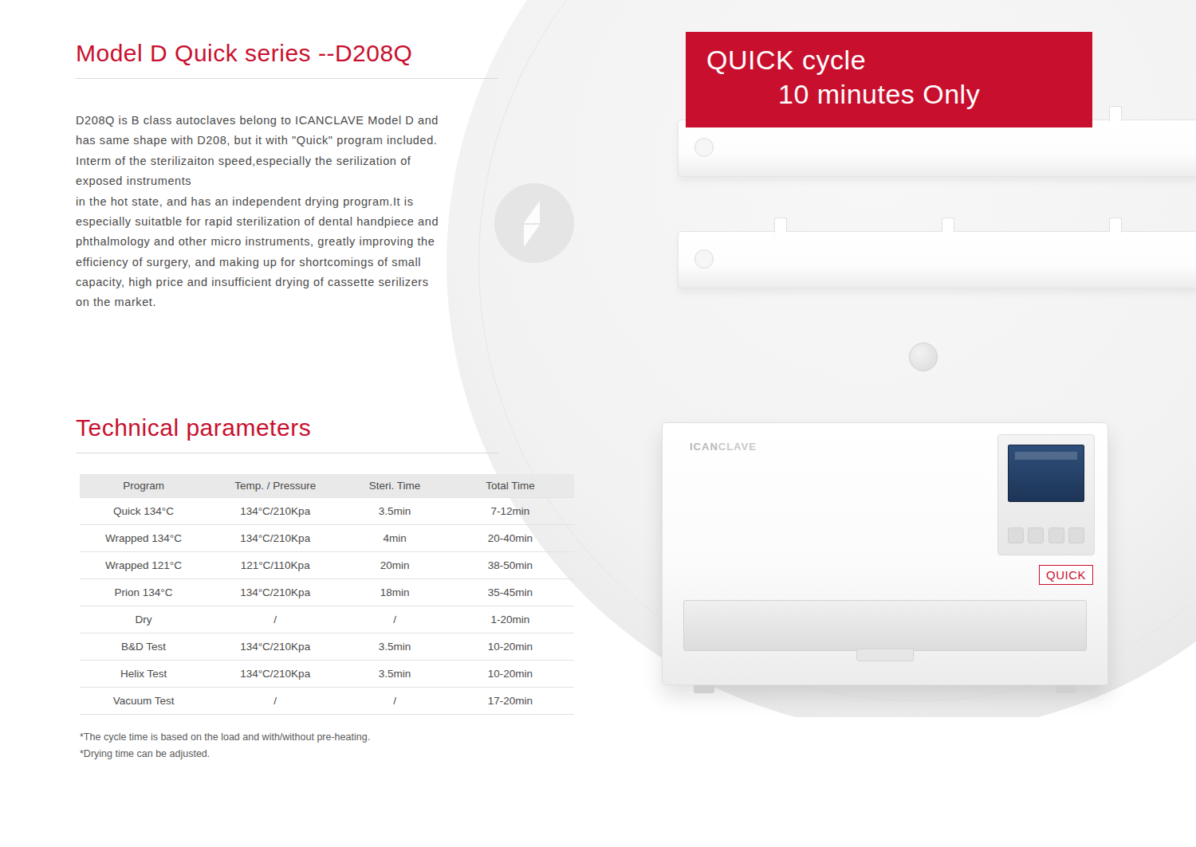ICANCLAVE
QUICK
QUICK cycle
10 minutes Only
Model D Quick series --D208Q
D208Q is B class autoclaves belong to ICANCLAVE Model D and has same shape with D208, but it with "Quick" program included.
Interm of the sterilizaiton speed,especially the serilization of exposed instruments
in the hot state, and has an independent drying program.It is especially suitatble for rapid sterilization of dental handpiece and phthalmology and other micro instruments, greatly improving the efficiency of surgery, and making up for shortcomings of small capacity, high price and insufficient drying of cassette serilizers on the market.
Technical parameters
| Program | Temp. / Pressure | Steri. Time | Total Time |
| --- | --- | --- | --- |
| Quick 134°C | 134°C/210Kpa | 3.5min | 7-12min |
| Wrapped 134°C | 134°C/210Kpa | 4min | 20-40min |
| Wrapped 121°C | 121°C/110Kpa | 20min | 38-50min |
| Prion 134°C | 134°C/210Kpa | 18min | 35-45min |
| Dry | / | / | 1-20min |
| B&D Test | 134°C/210Kpa | 3.5min | 10-20min |
| Helix Test | 134°C/210Kpa | 3.5min | 10-20min |
| Vacuum Test | / | / | 17-20min |
*The cycle time is based on the load and with/without pre-heating.
*Drying time can be adjusted.